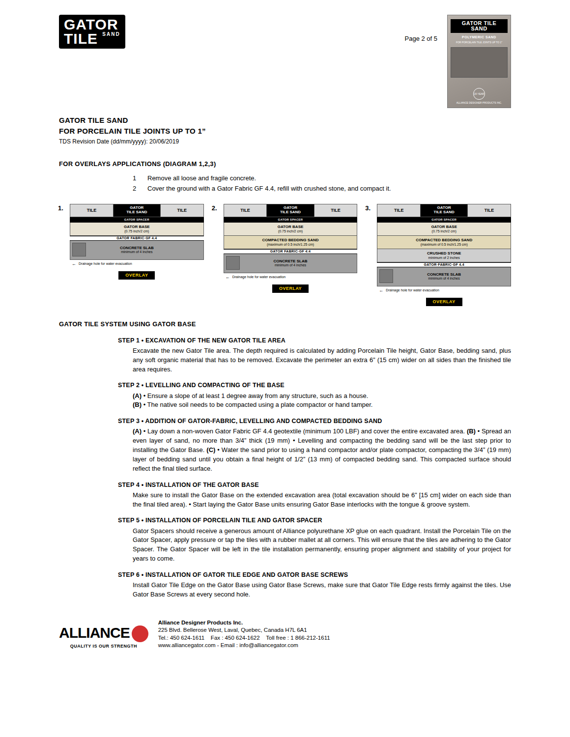GATOR TILE SAND
Page 2 of 5
GATOR TILE
SAND
POLYMERIC SAND
FOR PORCELAIN TILE JOINTS UP TO 1"
15 YEAR
ALLIANCE DESIGNER PRODUCTS INC.
GATOR TILE SAND FOR PORCELAIN TILE JOINTS UP TO 1”
TDS Revision Date (dd/mm/yyyy): 20/06/2019
FOR OVERLAYS APPLICATIONS (DIAGRAM 1,2,3)
Remove all loose and fragile concrete.
Cover the ground with a Gator Fabric GF 4.4, refill with crushed stone, and compact it.
1.
TILE
GATOR
TILE SAND
TILE
GATOR SPACER
GATOR BASE (0.75 inch/2 cm)
GATOR FABRIC·GF 4.4
CONCRETE SLABminimum of 4 inches
Drainage hole for water evacuation
OVERLAY
2.
TILE
GATOR
TILE SAND
TILE
GATOR SPACER
GATOR BASE (0.75 inch/2 cm)
COMPACTED BEDDING SAND(maximum of 0.5 inch/1.25 cm)
GATOR FABRIC·GF 4:4
CONCRETE SLABminimum of 4 inches
Drainage hole for water evacuation
OVERLAY
3.
TILE
GATOR
TILE SAND
TILE
GATOR SPACER
GATOR BASE (0.75 inch/2 cm)
COMPACTED BEDDING SAND(maximum of 0.5 inch/1.25 cm)
CRUSHED STONEminimum of 2 inches
GATOR·FABRIC·GF 4.4
CONCRETE SLABminimum of 4 inches
Drainage hole for water evacuation
OVERLAY
GATOR TILE SYSTEM USING GATOR BASE
STEP 1 • EXCAVATION OF THE NEW GATOR TILE AREA
Excavate the new Gator Tile area. The depth required is calculated by adding Porcelain Tile height, Gator Base, bedding sand, plus any soft organic material that has to be removed. Excavate the perimeter an extra 6” (15 cm) wider on all sides than the finished tile area requires.
STEP 2 • LEVELLING AND COMPACTING OF THE BASE
(A) • Ensure a slope of at least 1 degree away from any structure, such as a house.
(B) • The native soil needs to be compacted using a plate compactor or hand tamper.
STEP 3 • ADDITION OF GATOR-FABRIC, LEVELLING AND COMPACTED BEDDING SAND
(A) • Lay down a non-woven Gator Fabric GF 4.4 geotextile (minimum 100 LBF) and cover the entire excavated area. (B) • Spread an even layer of sand, no more than 3/4” thick (19 mm) • Levelling and compacting the bedding sand will be the last step prior to installing the Gator Base. (C) • Water the sand prior to using a hand compactor and/or plate compactor, compacting the 3/4” (19 mm) layer of bedding sand until you obtain a final height of 1/2” (13 mm) of compacted bedding sand. This compacted surface should reflect the final tiled surface.
STEP 4 • INSTALLATION OF THE GATOR BASE
Make sure to install the Gator Base on the extended excavation area (total excavation should be 6” [15 cm] wider on each side than the final tiled area). • Start laying the Gator Base units ensuring Gator Base interlocks with the tongue & groove system.
STEP 5 • INSTALLATION OF PORCELAIN TILE AND GATOR SPACER
Gator Spacers should receive a generous amount of Alliance polyurethane XP glue on each quadrant. Install the Porcelain Tile on the Gator Spacer, apply pressure or tap the tiles with a rubber mallet at all corners. This will ensure that the tiles are adhering to the Gator Spacer. The Gator Spacer will be left in the tile installation permanently, ensuring proper alignment and stability of your project for years to come.
STEP 6 • INSTALLATION OF GATOR TILE EDGE AND GATOR BASE SCREWS
Install Gator Tile Edge on the Gator Base using Gator Base Screws, make sure that Gator Tile Edge rests firmly against the tiles. Use Gator Base Screws at every second hole.
ALLIANCE
QUALITY IS OUR STRENGTH
Alliance Designer Products Inc.
225 Blvd. Bellerose West, Laval, Quebec, Canada H7L 6A1
Tel.: 450 624-1611 Fax : 450 624-1622 Toll free : 1 866-212-1611
www.alliancegator.com - Email : info@alliancegator.com